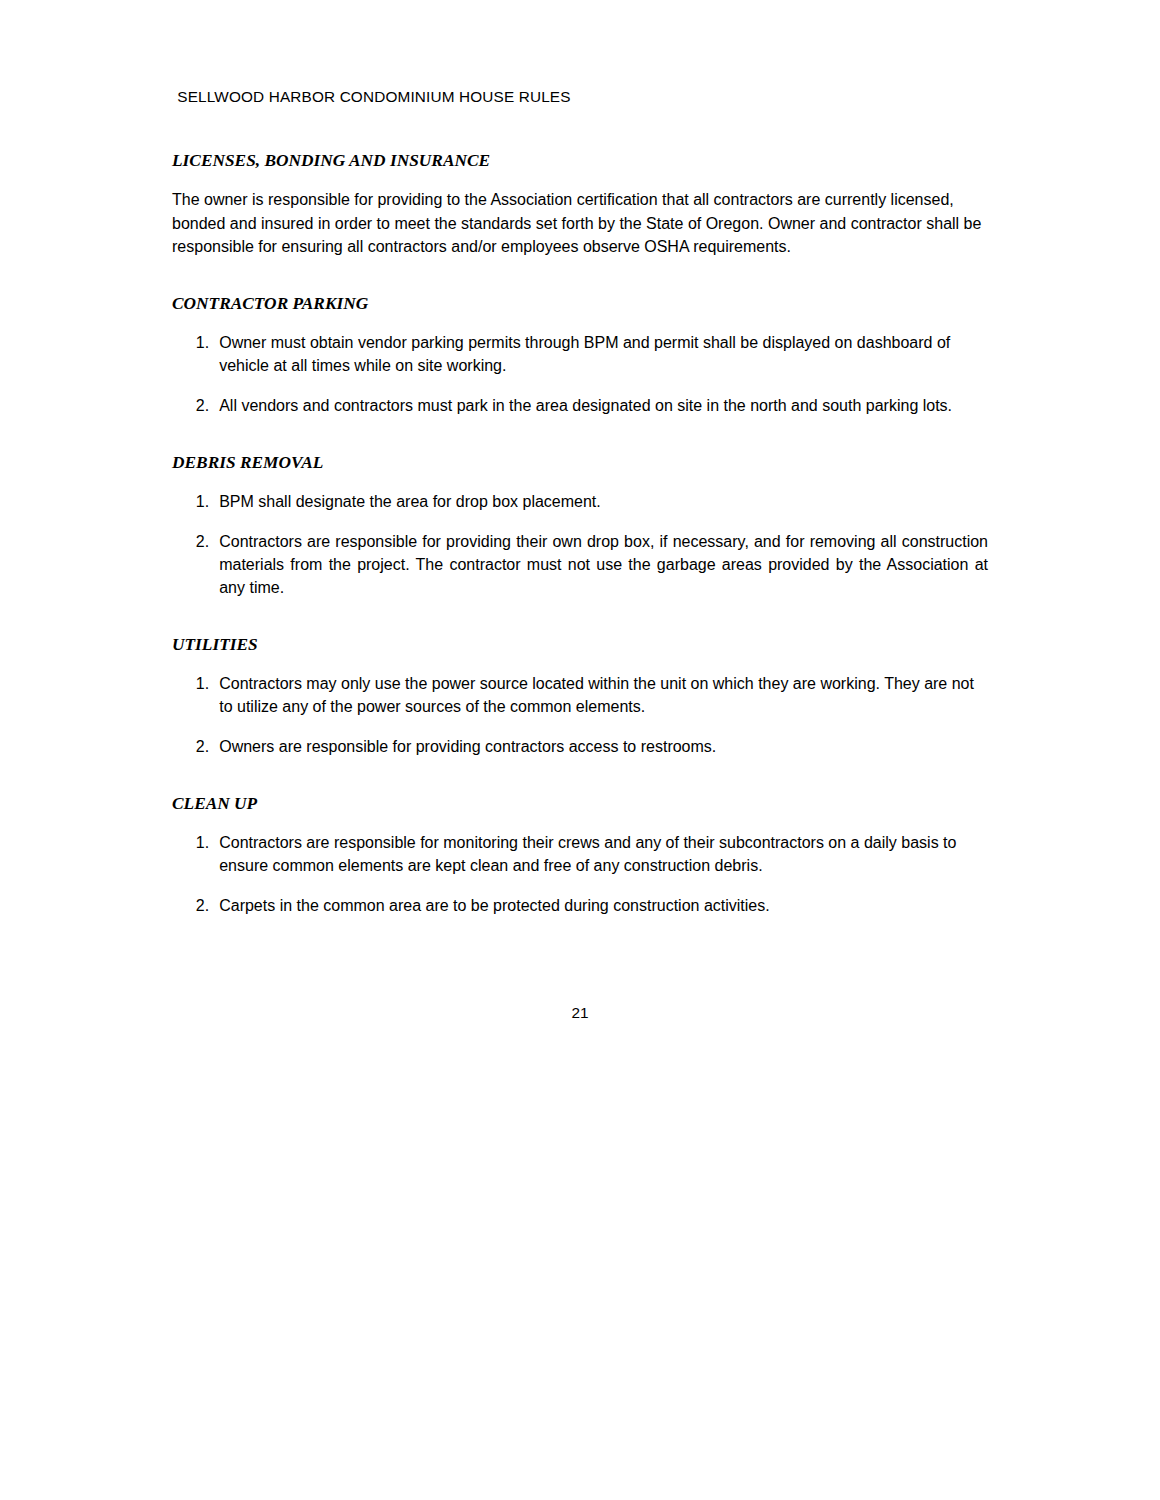SELLWOOD HARBOR CONDOMINIUM HOUSE RULES
LICENSES, BONDING AND INSURANCE
The owner is responsible for providing to the Association certification that all contractors are currently licensed, bonded and insured in order to meet the standards set forth by the State of Oregon. Owner and contractor shall be responsible for ensuring all contractors and/or employees observe OSHA requirements.
CONTRACTOR PARKING
Owner must obtain vendor parking permits through BPM and permit shall be displayed on dashboard of vehicle at all times while on site working.
All vendors and contractors must park in the area designated on site in the north and south parking lots.
DEBRIS REMOVAL
BPM shall designate the area for drop box placement.
Contractors are responsible for providing their own drop box, if necessary, and for removing all construction materials from the project. The contractor must not use the garbage areas provided by the Association at any time.
UTILITIES
Contractors may only use the power source located within the unit on which they are working. They are not to utilize any of the power sources of the common elements.
Owners are responsible for providing contractors access to restrooms.
CLEAN UP
Contractors are responsible for monitoring their crews and any of their subcontractors on a daily basis to ensure common elements are kept clean and free of any construction debris.
Carpets in the common area are to be protected during construction activities.
21